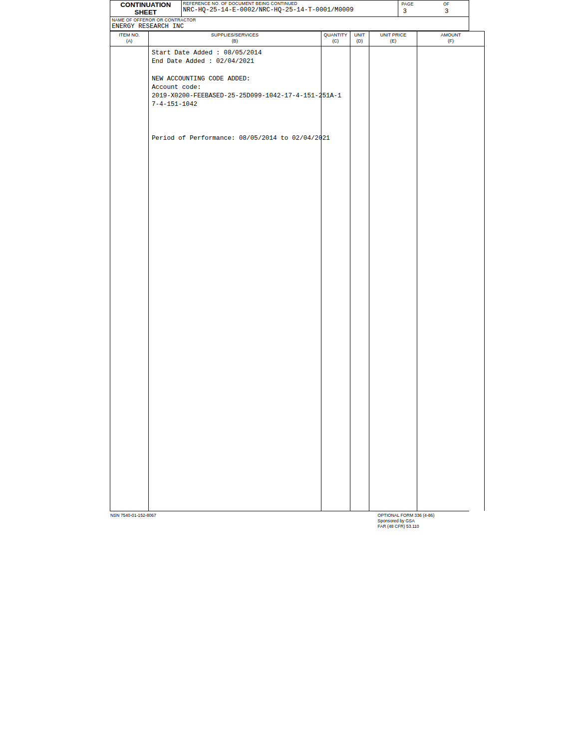| CONTINUATION SHEET | REFERENCE NO. OF DOCUMENT BEING CONTINUED NRC-HQ-25-14-E-0002/NRC-HQ-25-14-T-0001/M0009 | / PAGE / OF / / 3 / 3 / |
| NAME OF OFFEROR OR CONTRACTOR ENERGY RESEARCH INC |
| ITEM NO. (A) | SUPPLIES/SERVICES (B) | QUANTITY (C) | UNIT (D) | UNIT PRICE (E) | AMOUNT (F) |
| --- | --- | --- | --- | --- | --- |
| | Start Date Added : 08/05/2014 End Date Added : 02/04/2021 NEW ACCOUNTING CODE ADDED: Account code: 2019-X0200-FEEBASED-25-25D099-1042-17-4-151-251A-1 7-4-151-1042 Period of Performance: 08/05/2014 to 02/04/2021 | | | | |
| NSN 7540-01-152-8067 | OPTIONAL FORM 336 (4-86) Sponsored by GSA FAR (48 CFR) 53.110 |